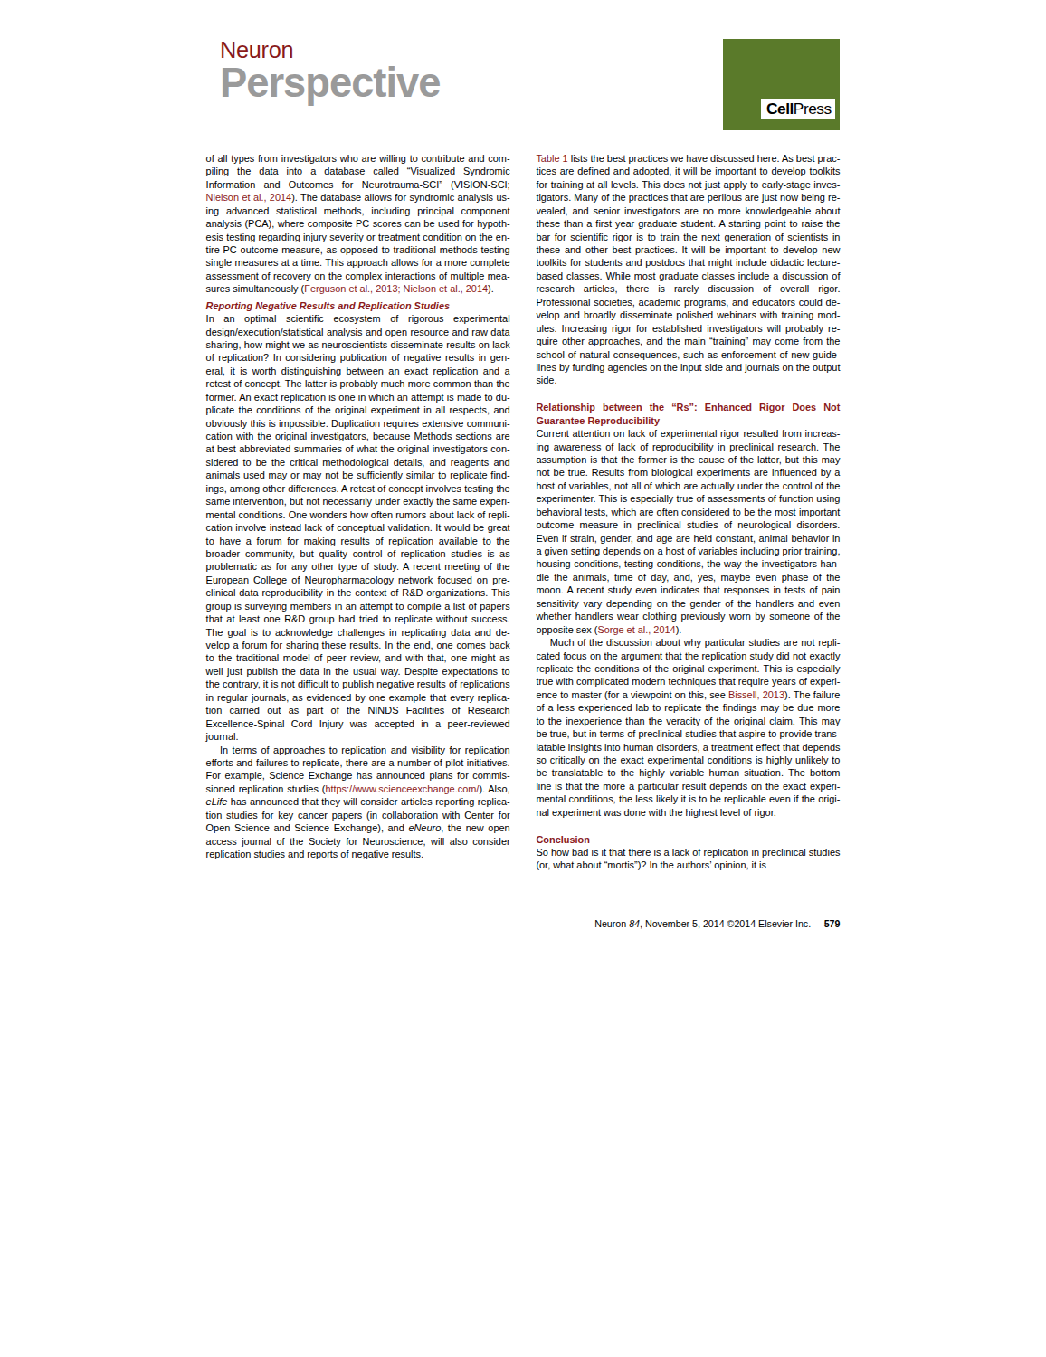Neuron
Perspective
CellPress
of all types from investigators who are willing to contribute and compiling the data into a database called “Visualized Syndromic Information and Outcomes for Neurotrauma-SCI” (VISION-SCI; Nielson et al., 2014). The database allows for syndromic analysis using advanced statistical methods, including principal component analysis (PCA), where composite PC scores can be used for hypothesis testing regarding injury severity or treatment condition on the entire PC outcome measure, as opposed to traditional methods testing single measures at a time. This approach allows for a more complete assessment of recovery on the complex interactions of multiple measures simultaneously (Ferguson et al., 2013; Nielson et al., 2014).
Reporting Negative Results and Replication Studies
In an optimal scientific ecosystem of rigorous experimental design/execution/statistical analysis and open resource and raw data sharing, how might we as neuroscientists disseminate results on lack of replication? In considering publication of negative results in general, it is worth distinguishing between an exact replication and a retest of concept. The latter is probably much more common than the former. An exact replication is one in which an attempt is made to duplicate the conditions of the original experiment in all respects, and obviously this is impossible. Duplication requires extensive communication with the original investigators, because Methods sections are at best abbreviated summaries of what the original investigators considered to be the critical methodological details, and reagents and animals used may or may not be sufficiently similar to replicate findings, among other differences. A retest of concept involves testing the same intervention, but not necessarily under exactly the same experimental conditions. One wonders how often rumors about lack of replication involve instead lack of conceptual validation. It would be great to have a forum for making results of replication available to the broader community, but quality control of replication studies is as problematic as for any other type of study. A recent meeting of the European College of Neuropharmacology network focused on preclinical data reproducibility in the context of R&D organizations. This group is surveying members in an attempt to compile a list of papers that at least one R&D group had tried to replicate without success. The goal is to acknowledge challenges in replicating data and develop a forum for sharing these results. In the end, one comes back to the traditional model of peer review, and with that, one might as well just publish the data in the usual way. Despite expectations to the contrary, it is not difficult to publish negative results of replications in regular journals, as evidenced by one example that every replication carried out as part of the NINDS Facilities of Research Excellence-Spinal Cord Injury was accepted in a peer-reviewed journal.
In terms of approaches to replication and visibility for replication efforts and failures to replicate, there are a number of pilot initiatives. For example, Science Exchange has announced plans for commissioned replication studies (https://www.scienceexchange.com/). Also, eLife has announced that they will consider articles reporting replication studies for key cancer papers (in collaboration with Center for Open Science and Science Exchange), and eNeuro, the new open access journal of the Society for Neuroscience, will also consider replication studies and reports of negative results.
Table 1 lists the best practices we have discussed here. As best practices are defined and adopted, it will be important to develop toolkits for training at all levels. This does not just apply to early-stage investigators. Many of the practices that are perilous are just now being revealed, and senior investigators are no more knowledgeable about these than a first year graduate student. A starting point to raise the bar for scientific rigor is to train the next generation of scientists in these and other best practices. It will be important to develop new toolkits for students and postdocs that might include didactic lecture-based classes. While most graduate classes include a discussion of research articles, there is rarely discussion of overall rigor. Professional societies, academic programs, and educators could develop and broadly disseminate polished webinars with training modules. Increasing rigor for established investigators will probably require other approaches, and the main “training” may come from the school of natural consequences, such as enforcement of new guidelines by funding agencies on the input side and journals on the output side.
Relationship between the “Rs”: Enhanced Rigor Does Not Guarantee Reproducibility
Current attention on lack of experimental rigor resulted from increasing awareness of lack of reproducibility in preclinical research. The assumption is that the former is the cause of the latter, but this may not be true. Results from biological experiments are influenced by a host of variables, not all of which are actually under the control of the experimenter. This is especially true of assessments of function using behavioral tests, which are often considered to be the most important outcome measure in preclinical studies of neurological disorders. Even if strain, gender, and age are held constant, animal behavior in a given setting depends on a host of variables including prior training, housing conditions, testing conditions, the way the investigators handle the animals, time of day, and, yes, maybe even phase of the moon. A recent study even indicates that responses in tests of pain sensitivity vary depending on the gender of the handlers and even whether handlers wear clothing previously worn by someone of the opposite sex (Sorge et al., 2014).
Much of the discussion about why particular studies are not replicated focus on the argument that the replication study did not exactly replicate the conditions of the original experiment. This is especially true with complicated modern techniques that require years of experience to master (for a viewpoint on this, see Bissell, 2013). The failure of a less experienced lab to replicate the findings may be due more to the inexperience than the veracity of the original claim. This may be true, but in terms of preclinical studies that aspire to provide translatable insights into human disorders, a treatment effect that depends so critically on the exact experimental conditions is highly unlikely to be translatable to the highly variable human situation. The bottom line is that the more a particular result depends on the exact experimental conditions, the less likely it is to be replicable even if the original experiment was done with the highest level of rigor.
Conclusion
So how bad is it that there is a lack of replication in preclinical studies (or, what about “mortis”)? In the authors’ opinion, it is
Neuron 84, November 5, 2014 ©2014 Elsevier Inc. 579